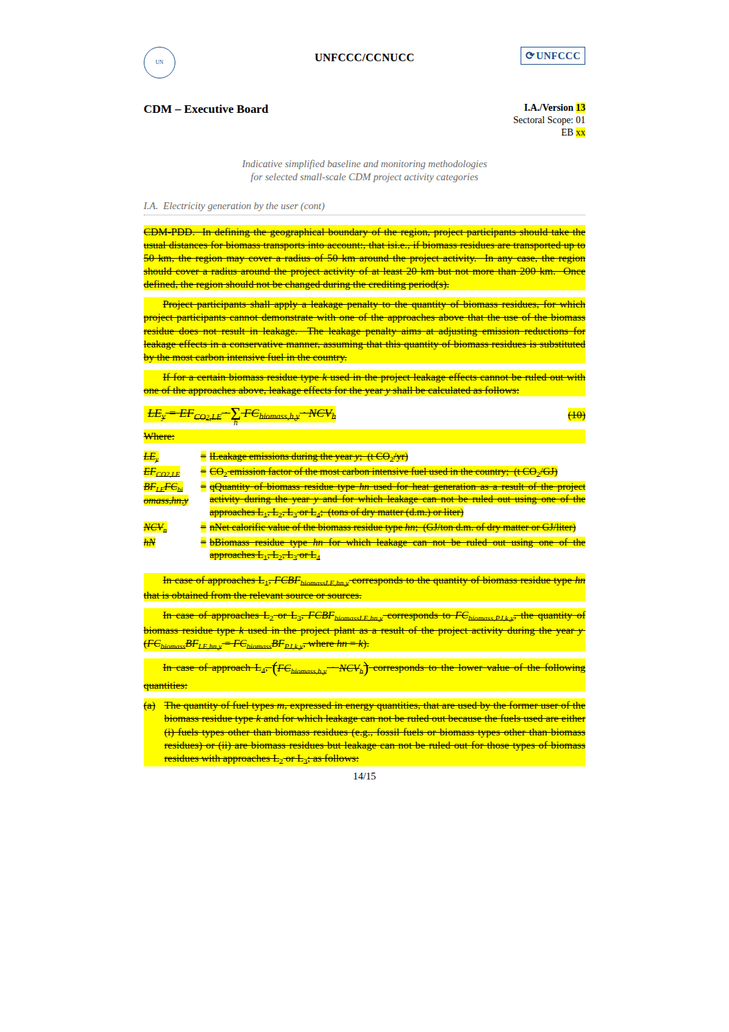UN
UNFCCC/CCNUCC
⟳UNFCCC
CDM – Executive Board
I.A./Version 13
Sectoral Scope: 01
EB xx
Indicative simplified baseline and monitoring methodologies
for selected small-scale CDM project activity categories
I.A. Electricity generation by the user (cont)
CDM-PDD. In defining the geographical boundary of the region, project participants should take the usual distances for biomass transports into account:, that isi.e., if biomass residues are transported up to 50 km, the region may cover a radius of 50 km around the project activity. In any case, the region should cover a radius around the project activity of at least 20 km but not more than 200 km. Once defined, the region should not be changed during the crediting period(s).
Project participants shall apply a leakage penalty to the quantity of biomass residues, for which project participants cannot demonstrate with one of the approaches above that the use of the biomass residue does not result in leakage. The leakage penalty aims at adjusting emission reductions for leakage effects in a conservative manner, assuming that this quantity of biomass residues is substituted by the most carbon intensive fuel in the country.
If for a certain biomass residue type k used in the project leakage effects cannot be ruled out with one of the approaches above, leakage effects for the year y shall be calculated as follows:
LEy = EFCO2,LE · Σh FCbiomass,h,y · NCVh
(10)
Where:
| LE y | = | l L eakage emissions during the year y ; (t CO 2 /yr) |
| EF CO2,LE | = | CO 2 emission factor of the most carbon intensive fuel used in the country; (t CO 2 /GJ) |
| BF LE FC bi omass,hn,y | = | q Q uantity of biomass residue type hn used for heat generation as a result of the project activity during the year y and for which leakage can not be ruled out using one of the approaches L 1 , L 2 , L 3 or L 4 ; (tons of dry matter (d.m.) or liter) |
| NCV n | = | n N et calorific value of the biomass residue type hn ; (GJ/ton d.m. of dry matter or GJ/liter) |
| h N | = | b B iomass residue type hn for which leakage can not be ruled out using one of the approaches L 1 , L 2 , L 3 or L 4 |
In case of approaches L1, FCBFbiomassLE,hn,y corresponds to the quantity of biomass residue type hn that is obtained from the relevant source or sources.
In case of approaches L2 or L3, FCBFbiomassLE,hn,y corresponds to FCbiomass,PJ,k,y, the quantity of biomass residue type k used in the project plant as a result of the project activity during the year y (FCbiomass BFLE,hn,y = FCbiomass BFPJ,k,y, where hn = k).
In case of approach L4, (FCbiomass,h,y · NCVh) corresponds to the lower value of the following quantities:
(a) The quantity of fuel types m, expressed in energy quantities, that are used by the former user of the biomass residue type k and for which leakage can not be ruled out because the fuels used are either (i) fuels types other than biomass residues (e.g., fossil fuels or biomass types other than biomass residues) or (ii) are biomass residues but leakage can not be ruled out for those types of biomass residues with approaches L2 or L3; as follows:
14/15